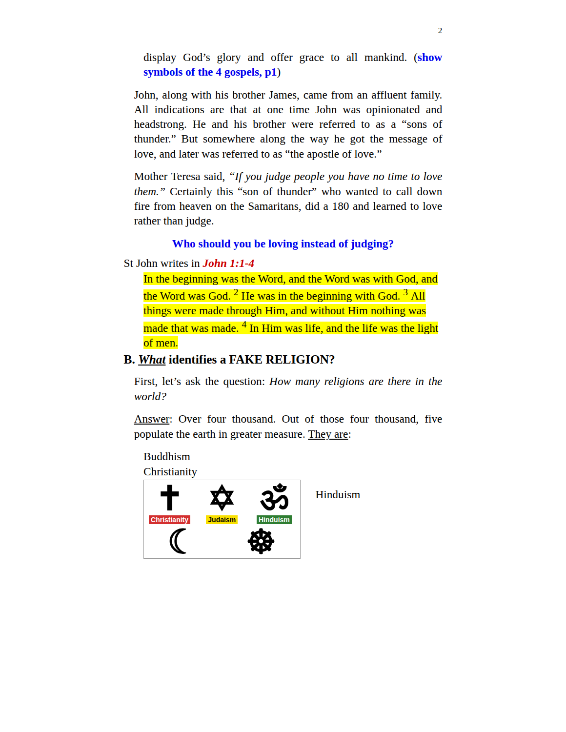2
display God’s glory and offer grace to all mankind. (show symbols of the 4 gospels, p1)
John, along with his brother James, came from an affluent family. All indications are that at one time John was opinionated and headstrong. He and his brother were referred to as a “sons of thunder.” But somewhere along the way he got the message of love, and later was referred to as “the apostle of love.”
Mother Teresa said, “If you judge people you have no time to love them.” Certainly this “son of thunder” who wanted to call down fire from heaven on the Samaritans, did a 180 and learned to love rather than judge.
Who should you be loving instead of judging?
St John writes in John 1:1-4
In the beginning was the Word, and the Word was with God, and the Word was God. 2 He was in the beginning with God. 3 All things were made through Him, and without Him nothing was made that was made. 4 In Him was life, and the life was the light of men.
B. What identifies a FAKE RELIGION?
First, let’s ask the question: How many religions are there in the world?
Answer: Over four thousand. Out of those four thousand, five populate the earth in greater measure. They are:
Buddhism
Christianity
✝
Christianity
✡
Judaism
ॐ
Hinduism
☾
☸
Hinduism